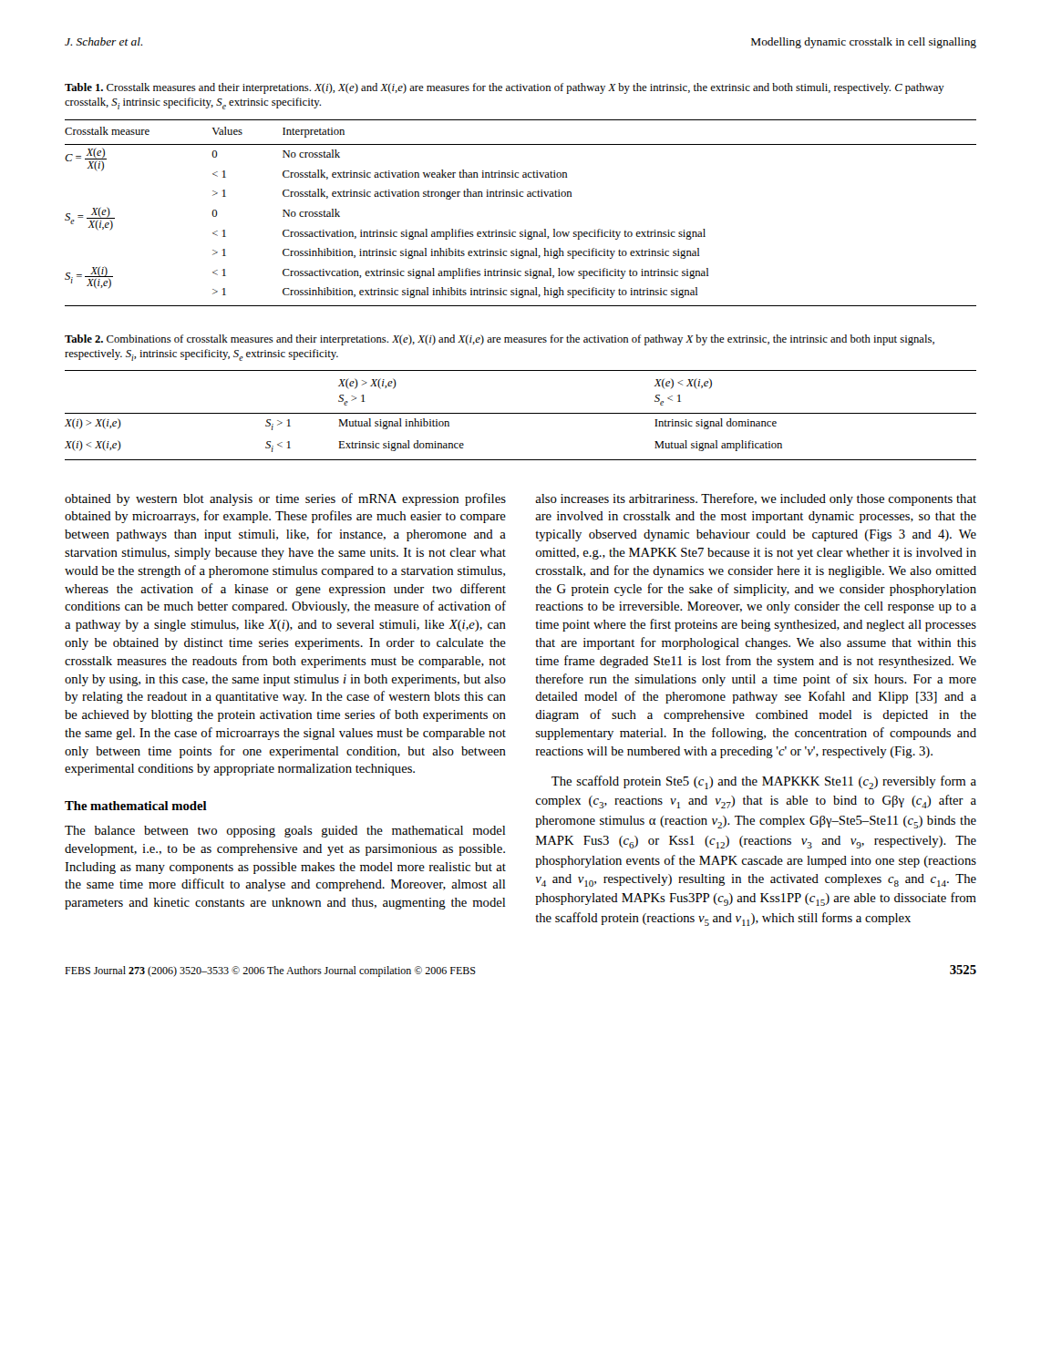J. Schaber et al.
Modelling dynamic crosstalk in cell signalling
Table 1. Crosstalk measures and their interpretations. X ( i ), X ( e ) and X ( i , e ) are measures for the activation of pathway X by the intrinsic, the extrinsic and both stimuli, respectively. C pathway crosstalk, S i intrinsic specificity, S e extrinsic specificity.
| Crosstalk measure | Values | Interpretation |
| --- | --- | --- |
| C = X ( e ) X ( i ) | 0 | No crosstalk |
| < 1 | Crosstalk, extrinsic activation weaker than intrinsic activation |
| > 1 | Crosstalk, extrinsic activation stronger than intrinsic activation |
| S e = X ( e ) X ( i , e ) | 0 | No crosstalk |
| < 1 | Crossactivation, intrinsic signal amplifies extrinsic signal, low specificity to extrinsic signal |
| > 1 | Crossinhibition, intrinsic signal inhibits extrinsic signal, high specificity to extrinsic signal |
| S i = X ( i ) X ( i , e ) | < 1 | Crossactivcation, extrinsic signal amplifies intrinsic signal, low specificity to intrinsic signal |
| > 1 | Crossinhibition, extrinsic signal inhibits intrinsic signal, high specificity to intrinsic signal |
Table 2. Combinations of crosstalk measures and their interpretations. X ( e ), X ( i ) and X ( i , e ) are measures for the activation of pathway X by the extrinsic, the intrinsic and both input signals, respectively. S i , intrinsic specificity, S e extrinsic specificity.
| | | X ( e ) > X ( i , e ) S e > 1 | X ( e ) < X ( i , e ) S e < 1 |
| --- | --- | --- | --- |
| X ( i ) > X ( i , e ) | S i > 1 | Mutual signal inhibition | Intrinsic signal dominance |
| X ( i ) < X ( i , e ) | S i < 1 | Extrinsic signal dominance | Mutual signal amplification |
obtained by western blot analysis or time series of mRNA expression profiles obtained by microarrays, for example. These profiles are much easier to compare between pathways than input stimuli, like, for instance, a pheromone and a starvation stimulus, simply because they have the same units. It is not clear what would be the strength of a pheromone stimulus compared to a starvation stimulus, whereas the activation of a kinase or gene expression under two different conditions can be much better compared. Obviously, the measure of activation of a pathway by a single stimulus, like X(i), and to several stimuli, like X(i,e), can only be obtained by distinct time series experiments. In order to calculate the crosstalk measures the readouts from both experiments must be comparable, not only by using, in this case, the same input stimulus i in both experiments, but also by relating the readout in a quantitative way. In the case of western blots this can be achieved by blotting the protein activation time series of both experiments on the same gel. In the case of microarrays the signal values must be comparable not only between time points for one experimental condition, but also between experimental conditions by appropriate normalization techniques.
The mathematical model
The balance between two opposing goals guided the mathematical model development, i.e., to be as comprehensive and yet as parsimonious as possible. Including as many components as possible makes the model more realistic but at the same time more difficult to analyse and comprehend. Moreover, almost all parameters and kinetic constants are unknown and thus, augmenting the model also increases its arbitrariness. Therefore, we included only those components that are involved in crosstalk and the most important dynamic processes, so that the typically observed dynamic behaviour could be captured (Figs 3 and 4). We omitted, e.g., the MAPKK Ste7 because it is not yet clear whether it is involved in crosstalk, and for the dynamics we consider here it is negligible. We also omitted the G protein cycle for the sake of simplicity, and we consider phosphorylation reactions to be irreversible. Moreover, we only consider the cell response up to a time point where the first proteins are being synthesized, and neglect all processes that are important for morphological changes. We also assume that within this time frame degraded Ste11 is lost from the system and is not resynthesized. We therefore run the simulations only until a time point of six hours. For a more detailed model of the pheromone pathway see Kofahl and Klipp [33] and a diagram of such a comprehensive combined model is depicted in the supplementary material. In the following, the concentration of compounds and reactions will be numbered with a preceding 'c' or 'v', respectively (Fig. 3).
The scaffold protein Ste5 (c1) and the MAPKKK Ste11 (c2) reversibly form a complex (c3, reactions v1 and v27) that is able to bind to Gβγ (c4) after a pheromone stimulus α (reaction v2). The complex Gβγ–Ste5–Ste11 (c5) binds the MAPK Fus3 (c6) or Kss1 (c12) (reactions v3 and v9, respectively). The phosphorylation events of the MAPK cascade are lumped into one step (reactions v4 and v10, respectively) resulting in the activated complexes c8 and c14. The phosphorylated MAPKs Fus3PP (c9) and Kss1PP (c15) are able to dissociate from the scaffold protein (reactions v5 and v11), which still forms a complex
FEBS Journal 273 (2006) 3520–3533 © 2006 The Authors Journal compilation © 2006 FEBS
3525